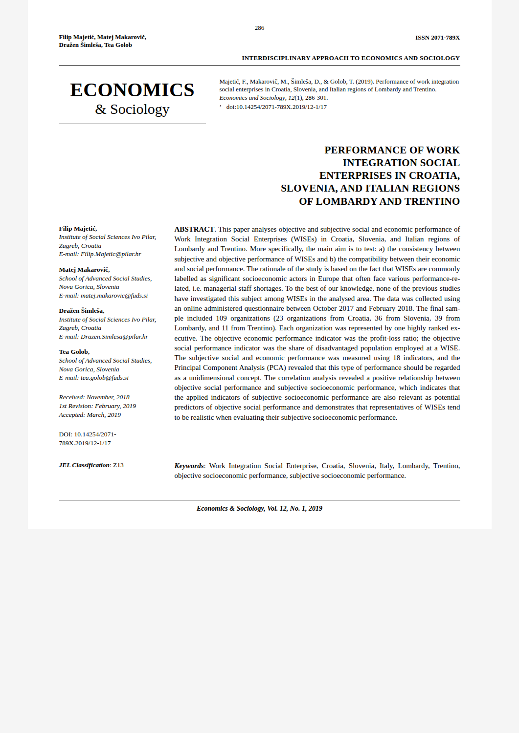286
Filip Majetić, Matej Makarovič,
Dražen Šimleša, Tea Golob
ISSN 2071-789X
INTERDISCIPLINARY APPROACH TO ECONOMICS AND SOCIOLOGY
ECONOMICS
& Sociology
Majetić, F., Makarovič, M., Šimleša, D., & Golob, T. (2019). Performance of work integration social enterprises in Croatia, Slovenia, and Italian regions of Lombardy and Trentino. Economics and Sociology, 12(1), 286-301. doi:10.14254/2071-789X.2019/12-1/17
PERFORMANCE OF WORK
INTEGRATION SOCIAL
ENTERPRISES IN CROATIA,
SLOVENIA, AND ITALIAN REGIONS
OF LOMBARDY AND TRENTINO
Filip Majetić,
Institute of Social Sciences Ivo Pilar, Zagreb, Croatia
E-mail: Filip.Majetic@pilar.hr
Matej Makarovič,
School of Advanced Social Studies, Nova Gorica, Slovenia
E-mail: matej.makarovic@fuds.si
Dražen Šimleša,
Institute of Social Sciences Ivo Pilar, Zagreb, Croatia
E-mail: Drazen.Simlesa@pilar.hr
Tea Golob,
School of Advanced Social Studies, Nova Gorica, Slovenia
E-mail: tea.golob@fuds.si
Received: November, 2018
1st Revision: February, 2019
Accepted: March, 2019
DOI: 10.14254/2071-
789X.2019/12-1/17
ABSTRACT. This paper analyses objective and subjective social and economic performance of Work Integration Social Enterprises (WISEs) in Croatia, Slovenia, and Italian regions of Lombardy and Trentino. More specifically, the main aim is to test: a) the consistency between subjective and objective performance of WISEs and b) the compatibility between their economic and social performance. The rationale of the study is based on the fact that WISEs are commonly labelled as significant socioeconomic actors in Europe that often face various performance-related, i.e. managerial staff shortages. To the best of our knowledge, none of the previous studies have investigated this subject among WISEs in the analysed area. The data was collected using an online administered questionnaire between October 2017 and February 2018. The final sample included 109 organizations (23 organizations from Croatia, 36 from Slovenia, 39 from Lombardy, and 11 from Trentino). Each organization was represented by one highly ranked executive. The objective economic performance indicator was the profit-loss ratio; the objective social performance indicator was the share of disadvantaged population employed at a WISE. The subjective social and economic performance was measured using 18 indicators, and the Principal Component Analysis (PCA) revealed that this type of performance should be regarded as a unidimensional concept. The correlation analysis revealed a positive relationship between objective social performance and subjective socioeconomic performance, which indicates that the applied indicators of subjective socioeconomic performance are also relevant as potential predictors of objective social performance and demonstrates that representatives of WISEs tend to be realistic when evaluating their subjective socioeconomic performance.
JEL Classification: Z13
Keywords: Work Integration Social Enterprise, Croatia, Slovenia, Italy, Lombardy, Trentino, objective socioeconomic performance, subjective socioeconomic performance.
Economics & Sociology, Vol. 12, No. 1, 2019